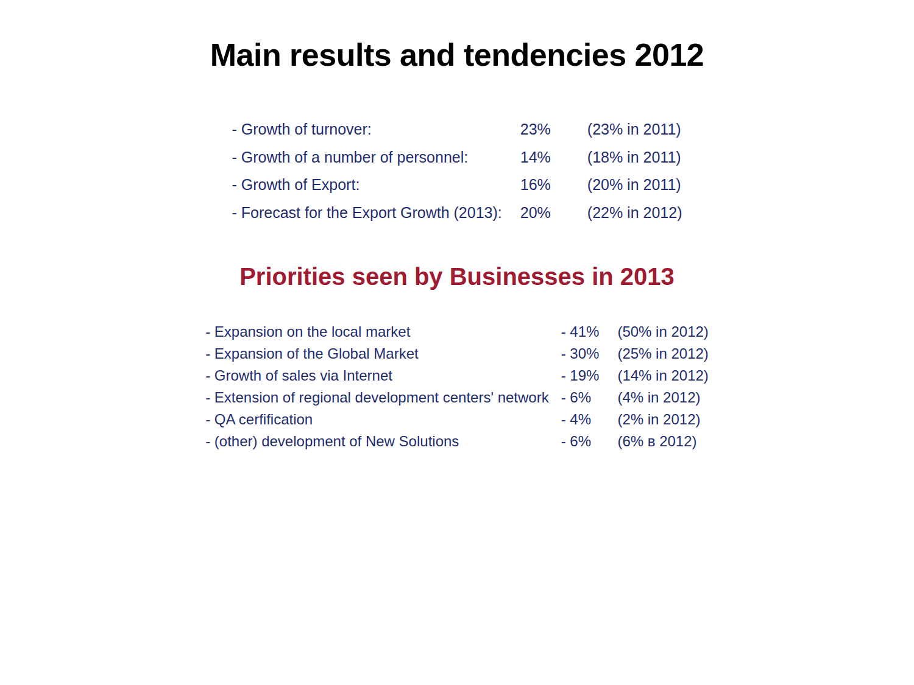Main results and tendencies 2012
| - Growth of turnover: | 23% | (23% in 2011) |
| - Growth of a number of personnel: | 14% | (18% in 2011) |
| - Growth of Export: | 16% | (20% in 2011) |
| - Forecast for the Export Growth (2013): | 20% | (22% in 2012) |
Priorities seen by Businesses in 2013
| - Expansion on the local market | - 41% | (50% in 2012) |
| - Expansion of the Global Market | - 30% | (25% in 2012) |
| - Growth of sales via Internet | - 19% | (14% in 2012) |
| - Extension of regional development centers' network | - 6% | (4% in 2012) |
| - QA cerfification | - 4% | (2% in 2012) |
| - (other) development of New Solutions | - 6% | (6% в 2012) |